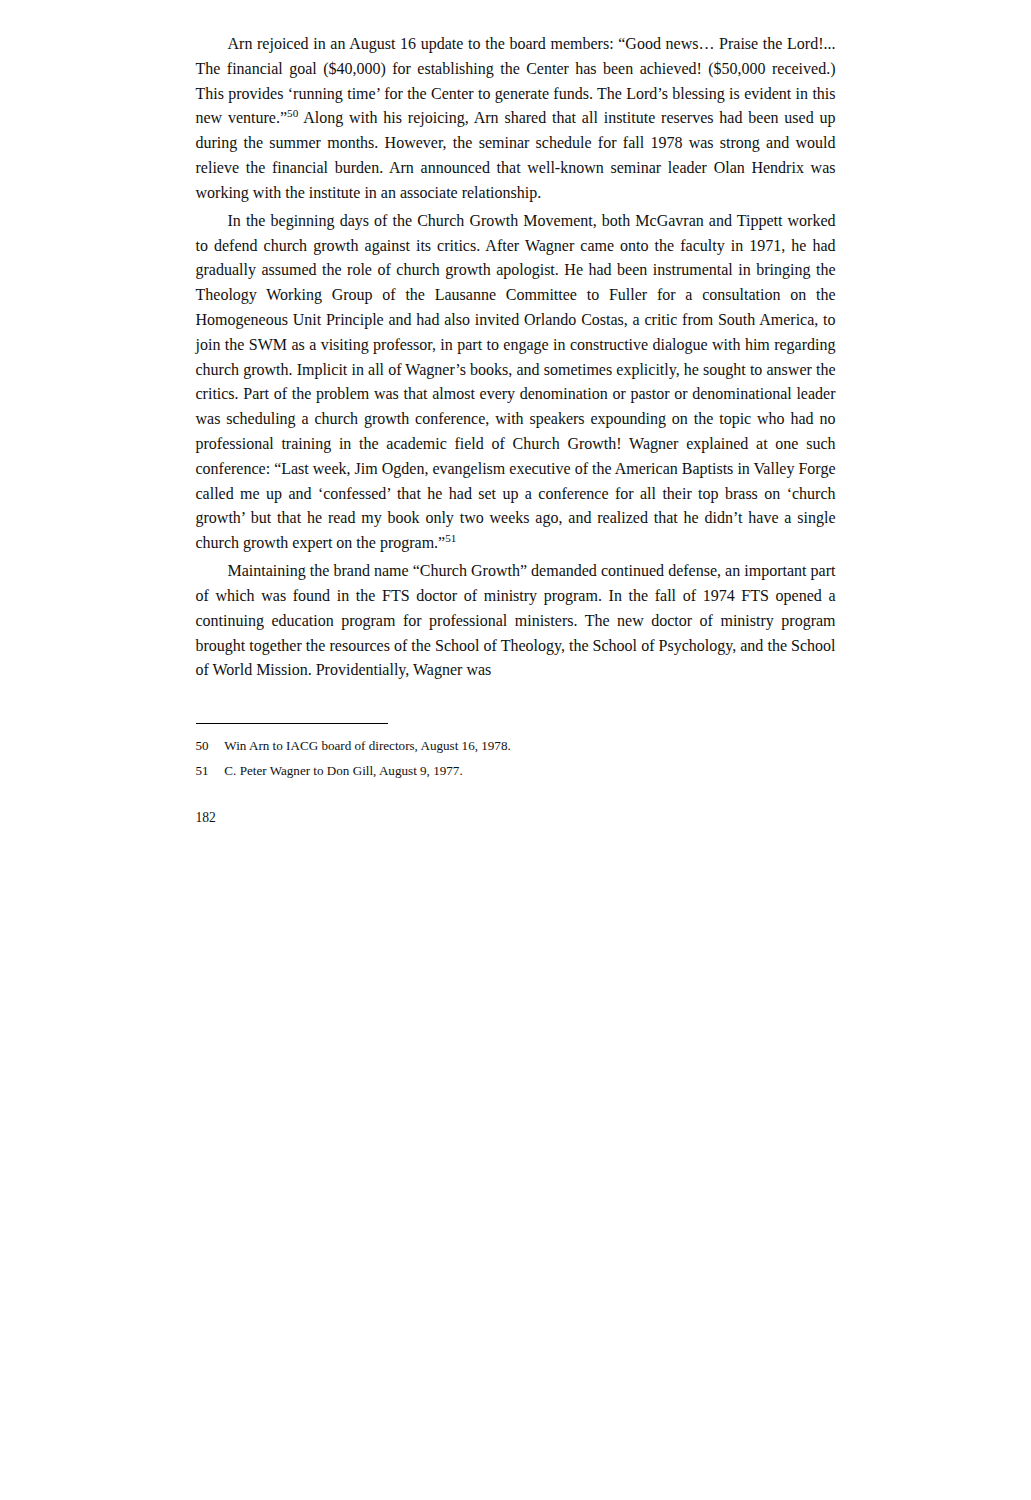Arn rejoiced in an August 16 update to the board members: “Good news… Praise the Lord!... The financial goal ($40,000) for establishing the Center has been achieved! ($50,000 received.) This provides ‘running time’ for the Center to generate funds. The Lord’s blessing is evident in this new venture.”50 Along with his rejoicing, Arn shared that all institute reserves had been used up during the summer months. However, the seminar schedule for fall 1978 was strong and would relieve the financial burden. Arn announced that well-known seminar leader Olan Hendrix was working with the institute in an associate relationship.
In the beginning days of the Church Growth Movement, both McGavran and Tippett worked to defend church growth against its critics. After Wagner came onto the faculty in 1971, he had gradually assumed the role of church growth apologist. He had been instrumental in bringing the Theology Working Group of the Lausanne Committee to Fuller for a consultation on the Homogeneous Unit Principle and had also invited Orlando Costas, a critic from South America, to join the SWM as a visiting professor, in part to engage in constructive dialogue with him regarding church growth. Implicit in all of Wagner’s books, and sometimes explicitly, he sought to answer the critics. Part of the problem was that almost every denomination or pastor or denominational leader was scheduling a church growth conference, with speakers expounding on the topic who had no professional training in the academic field of Church Growth! Wagner explained at one such conference: “Last week, Jim Ogden, evangelism executive of the American Baptists in Valley Forge called me up and ‘confessed’ that he had set up a conference for all their top brass on ‘church growth’ but that he read my book only two weeks ago, and realized that he didn’t have a single church growth expert on the program.”51
Maintaining the brand name “Church Growth” demanded continued defense, an important part of which was found in the FTS doctor of ministry program. In the fall of 1974 FTS opened a continuing education program for professional ministers. The new doctor of ministry program brought together the resources of the School of Theology, the School of Psychology, and the School of World Mission. Providentially, Wagner was
50 Win Arn to IACG board of directors, August 16, 1978.
51 C. Peter Wagner to Don Gill, August 9, 1977.
182